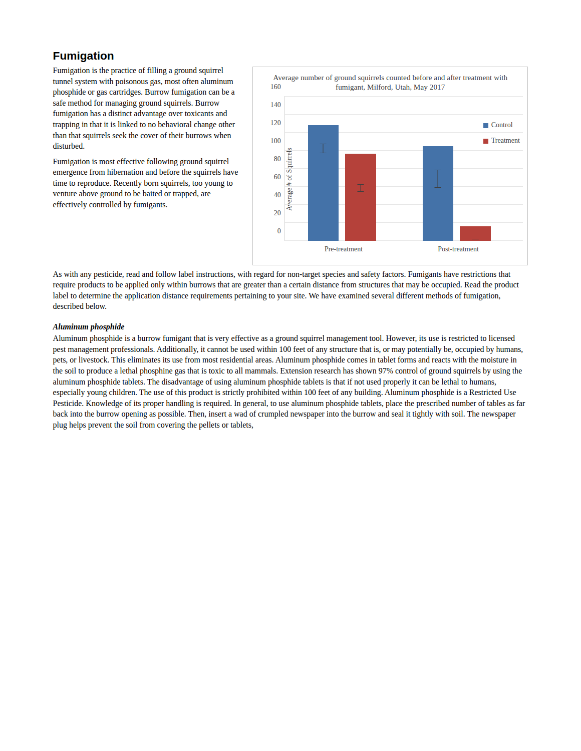Fumigation
Average number of ground squirrels counted before and after treatment with fumigant, Milford, Utah, May 2017
Average # of Squirrels
0
20
40
60
80
100
120
140
160
Pre-treatment
Post-treatment
Control
Treatment
Fumigation is the practice of filling a ground squirrel tunnel system with poisonous gas, most often aluminum phosphide or gas cartridges. Burrow fumigation can be a safe method for managing ground squirrels. Burrow fumigation has a distinct advantage over toxicants and trapping in that it is linked to no behavioral change other than that squirrels seek the cover of their burrows when disturbed.
Fumigation is most effective following ground squirrel emergence from hibernation and before the squirrels have time to reproduce. Recently born squirrels, too young to venture above ground to be baited or trapped, are effectively controlled by fumigants.
As with any pesticide, read and follow label instructions, with regard for non-target species and safety factors. Fumigants have restrictions that require products to be applied only within burrows that are greater than a certain distance from structures that may be occupied. Read the product label to determine the application distance requirements pertaining to your site. We have examined several different methods of fumigation, described below.
Aluminum phosphide
Aluminum phosphide is a burrow fumigant that is very effective as a ground squirrel management tool. However, its use is restricted to licensed pest management professionals. Additionally, it cannot be used within 100 feet of any structure that is, or may potentially be, occupied by humans, pets, or livestock. This eliminates its use from most residential areas. Aluminum phosphide comes in tablet forms and reacts with the moisture in the soil to produce a lethal phosphine gas that is toxic to all mammals. Extension research has shown 97% control of ground squirrels by using the aluminum phosphide tablets. The disadvantage of using aluminum phosphide tablets is that if not used properly it can be lethal to humans, especially young children. The use of this product is strictly prohibited within 100 feet of any building. Aluminum phosphide is a Restricted Use Pesticide. Knowledge of its proper handling is required. In general, to use aluminum phosphide tablets, place the prescribed number of tables as far back into the burrow opening as possible. Then, insert a wad of crumpled newspaper into the burrow and seal it tightly with soil. The newspaper plug helps prevent the soil from covering the pellets or tablets,